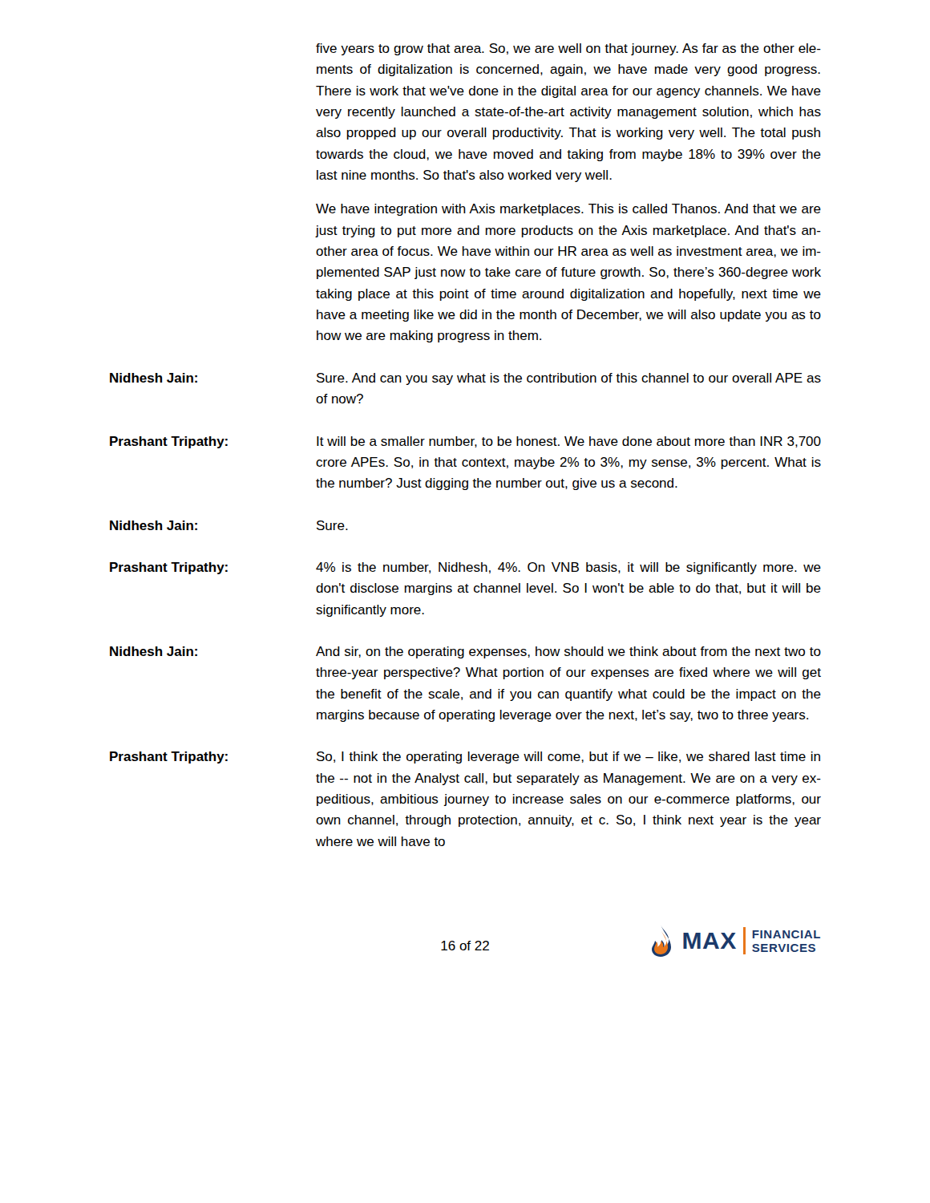five years to grow that area. So, we are well on that journey. As far as the other elements of digitalization is concerned, again, we have made very good progress. There is work that we've done in the digital area for our agency channels. We have very recently launched a state-of-the-art activity management solution, which has also propped up our overall productivity. That is working very well. The total push towards the cloud, we have moved and taking from maybe 18% to 39% over the last nine months. So that's also worked very well.
We have integration with Axis marketplaces. This is called Thanos. And that we are just trying to put more and more products on the Axis marketplace. And that's another area of focus. We have within our HR area as well as investment area, we implemented SAP just now to take care of future growth. So, there’s 360-degree work taking place at this point of time around digitalization and hopefully, next time we have a meeting like we did in the month of December, we will also update you as to how we are making progress in them.
Nidhesh Jain:
Sure. And can you say what is the contribution of this channel to our overall APE as of now?
Prashant Tripathy:
It will be a smaller number, to be honest. We have done about more than INR 3,700 crore APEs. So, in that context, maybe 2% to 3%, my sense, 3% percent. What is the number? Just digging the number out, give us a second.
Nidhesh Jain:
Sure.
Prashant Tripathy:
4% is the number, Nidhesh, 4%. On VNB basis, it will be significantly more. we don't disclose margins at channel level. So I won't be able to do that, but it will be significantly more.
Nidhesh Jain:
And sir, on the operating expenses, how should we think about from the next two to three-year perspective? What portion of our expenses are fixed where we will get the benefit of the scale, and if you can quantify what could be the impact on the margins because of operating leverage over the next, let’s say, two to three years.
Prashant Tripathy:
So, I think the operating leverage will come, but if we – like, we shared last time in the -- not in the Analyst call, but separately as Management. We are on a very expeditious, ambitious journey to increase sales on our e-commerce platforms, our own channel, through protection, annuity, et c. So, I think next year is the year where we will have to
16 of 22
MAX FINANCIAL SERVICES